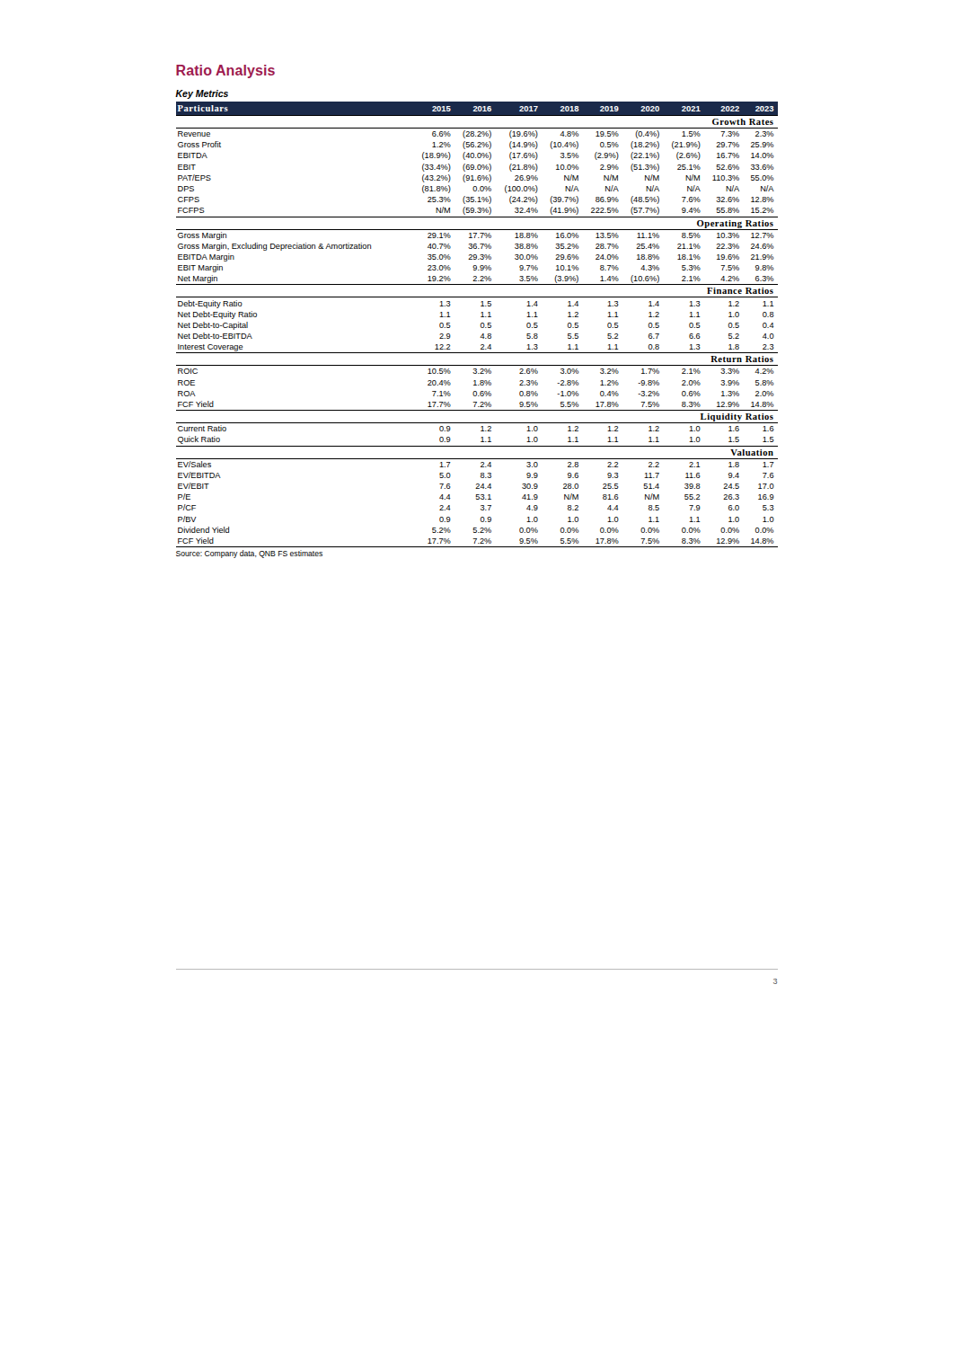Ratio Analysis
Key Metrics
| Particulars | 2015 | 2016 | 2017 | 2018 | 2019 | 2020 | 2021 | 2022 | 2023 |
| --- | --- | --- | --- | --- | --- | --- | --- | --- | --- |
| Growth Rates |
| Revenue | 6.6% | (28.2%) | (19.6%) | 4.8% | 19.5% | (0.4%) | 1.5% | 7.3% | 2.3% |
| Gross Profit | 1.2% | (56.2%) | (14.9%) | (10.4%) | 0.5% | (18.2%) | (21.9%) | 29.7% | 25.9% |
| EBITDA | (18.9%) | (40.0%) | (17.6%) | 3.5% | (2.9%) | (22.1%) | (2.6%) | 16.7% | 14.0% |
| EBIT | (33.4%) | (69.0%) | (21.8%) | 10.0% | 2.9% | (51.3%) | 25.1% | 52.6% | 33.6% |
| PAT/EPS | (43.2%) | (91.6%) | 26.9% | N/M | N/M | N/M | N/M | 110.3% | 55.0% |
| DPS | (81.8%) | 0.0% | (100.0%) | N/A | N/A | N/A | N/A | N/A | N/A |
| CFPS | 25.3% | (35.1%) | (24.2%) | (39.7%) | 86.9% | (48.5%) | 7.6% | 32.6% | 12.8% |
| FCFPS | N/M | (59.3%) | 32.4% | (41.9%) | 222.5% | (57.7%) | 9.4% | 55.8% | 15.2% |
| Operating Ratios |
| Gross Margin | 29.1% | 17.7% | 18.8% | 16.0% | 13.5% | 11.1% | 8.5% | 10.3% | 12.7% |
| Gross Margin, Excluding Depreciation & Amortization | 40.7% | 36.7% | 38.8% | 35.2% | 28.7% | 25.4% | 21.1% | 22.3% | 24.6% |
| EBITDA Margin | 35.0% | 29.3% | 30.0% | 29.6% | 24.0% | 18.8% | 18.1% | 19.6% | 21.9% |
| EBIT Margin | 23.0% | 9.9% | 9.7% | 10.1% | 8.7% | 4.3% | 5.3% | 7.5% | 9.8% |
| Net Margin | 19.2% | 2.2% | 3.5% | (3.9%) | 1.4% | (10.6%) | 2.1% | 4.2% | 6.3% |
| Finance Ratios |
| Debt-Equity Ratio | 1.3 | 1.5 | 1.4 | 1.4 | 1.3 | 1.4 | 1.3 | 1.2 | 1.1 |
| Net Debt-Equity Ratio | 1.1 | 1.1 | 1.1 | 1.2 | 1.1 | 1.2 | 1.1 | 1.0 | 0.8 |
| Net Debt-to-Capital | 0.5 | 0.5 | 0.5 | 0.5 | 0.5 | 0.5 | 0.5 | 0.5 | 0.4 |
| Net Debt-to-EBITDA | 2.9 | 4.8 | 5.8 | 5.5 | 5.2 | 6.7 | 6.6 | 5.2 | 4.0 |
| Interest Coverage | 12.2 | 2.4 | 1.3 | 1.1 | 1.1 | 0.8 | 1.3 | 1.8 | 2.3 |
| Return Ratios |
| ROIC | 10.5% | 3.2% | 2.6% | 3.0% | 3.2% | 1.7% | 2.1% | 3.3% | 4.2% |
| ROE | 20.4% | 1.8% | 2.3% | -2.8% | 1.2% | -9.8% | 2.0% | 3.9% | 5.8% |
| ROA | 7.1% | 0.6% | 0.8% | -1.0% | 0.4% | -3.2% | 0.6% | 1.3% | 2.0% |
| FCF Yield | 17.7% | 7.2% | 9.5% | 5.5% | 17.8% | 7.5% | 8.3% | 12.9% | 14.8% |
| Liquidity Ratios |
| Current Ratio | 0.9 | 1.2 | 1.0 | 1.2 | 1.2 | 1.2 | 1.0 | 1.6 | 1.6 |
| Quick Ratio | 0.9 | 1.1 | 1.0 | 1.1 | 1.1 | 1.1 | 1.0 | 1.5 | 1.5 |
| Valuation |
| EV/Sales | 1.7 | 2.4 | 3.0 | 2.8 | 2.2 | 2.2 | 2.1 | 1.8 | 1.7 |
| EV/EBITDA | 5.0 | 8.3 | 9.9 | 9.6 | 9.3 | 11.7 | 11.6 | 9.4 | 7.6 |
| EV/EBIT | 7.6 | 24.4 | 30.9 | 28.0 | 25.5 | 51.4 | 39.8 | 24.5 | 17.0 |
| P/E | 4.4 | 53.1 | 41.9 | N/M | 81.6 | N/M | 55.2 | 26.3 | 16.9 |
| P/CF | 2.4 | 3.7 | 4.9 | 8.2 | 4.4 | 8.5 | 7.9 | 6.0 | 5.3 |
| P/BV | 0.9 | 0.9 | 1.0 | 1.0 | 1.0 | 1.1 | 1.1 | 1.0 | 1.0 |
| Dividend Yield | 5.2% | 5.2% | 0.0% | 0.0% | 0.0% | 0.0% | 0.0% | 0.0% | 0.0% |
| FCF Yield | 17.7% | 7.2% | 9.5% | 5.5% | 17.8% | 7.5% | 8.3% | 12.9% | 14.8% |
Source: Company data, QNB FS estimates
3